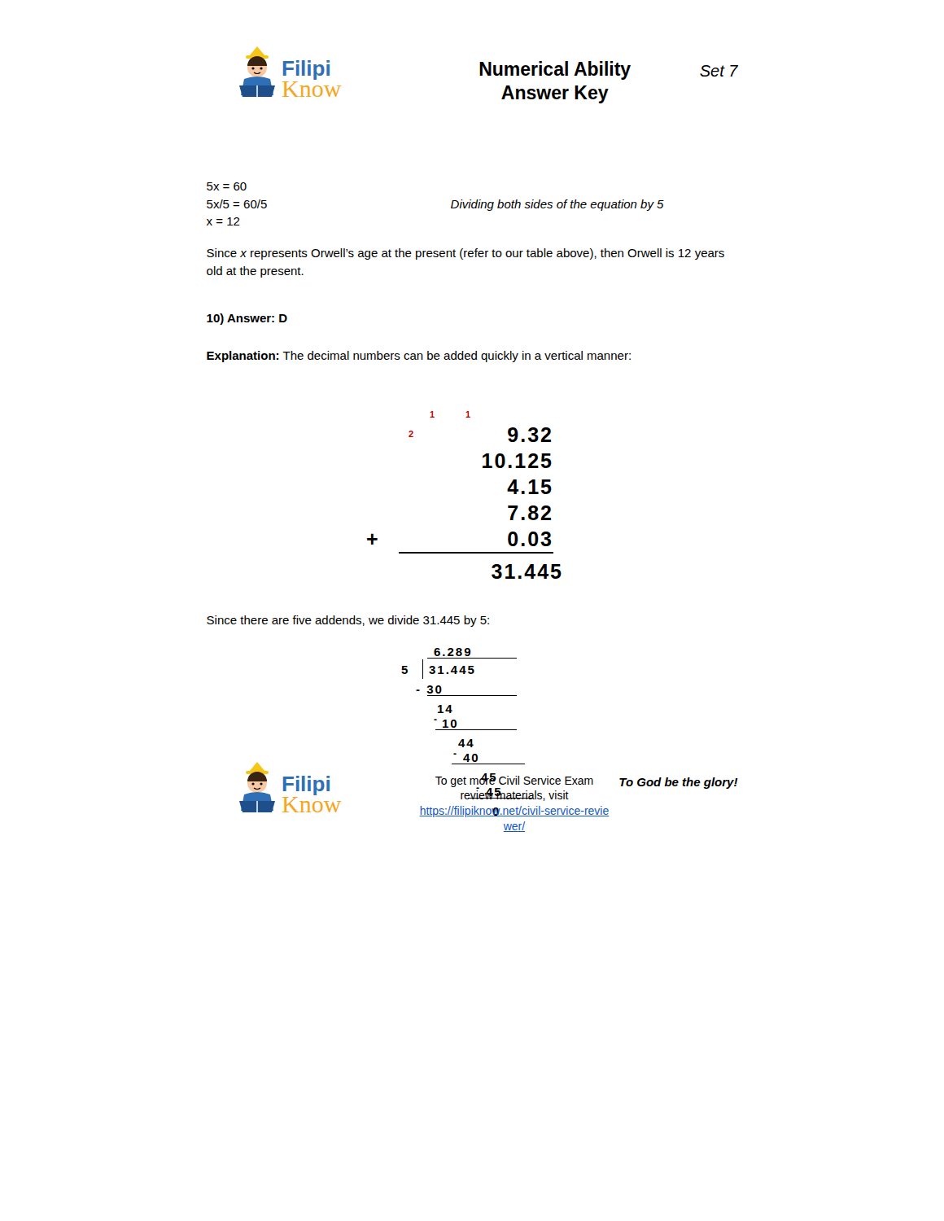Filipi Know
Numerical Ability
Answer Key
Set 7
5x = 60
5x/5 = 60/5 Dividing both sides of the equation by 5
x = 12
Since x represents Orwell’s age at the present (refer to our table above), then Orwell is 12 years old at the present.
10) Answer: D
Explanation: The decimal numbers can be added quickly in a vertical manner:
1 1
2 9.32
10.125
4.15
7.82
+ 0.03
31.445
Since there are five addends, we divide 31.445 by 5:
6.289
5
31.445 - 30
14 - 10
44 - 40
45 - 45
0
Filipi Know
To get more Civil Service Exam review materials, visit
https://filipiknow.net/civil-service-reviewer/
To God be the glory!